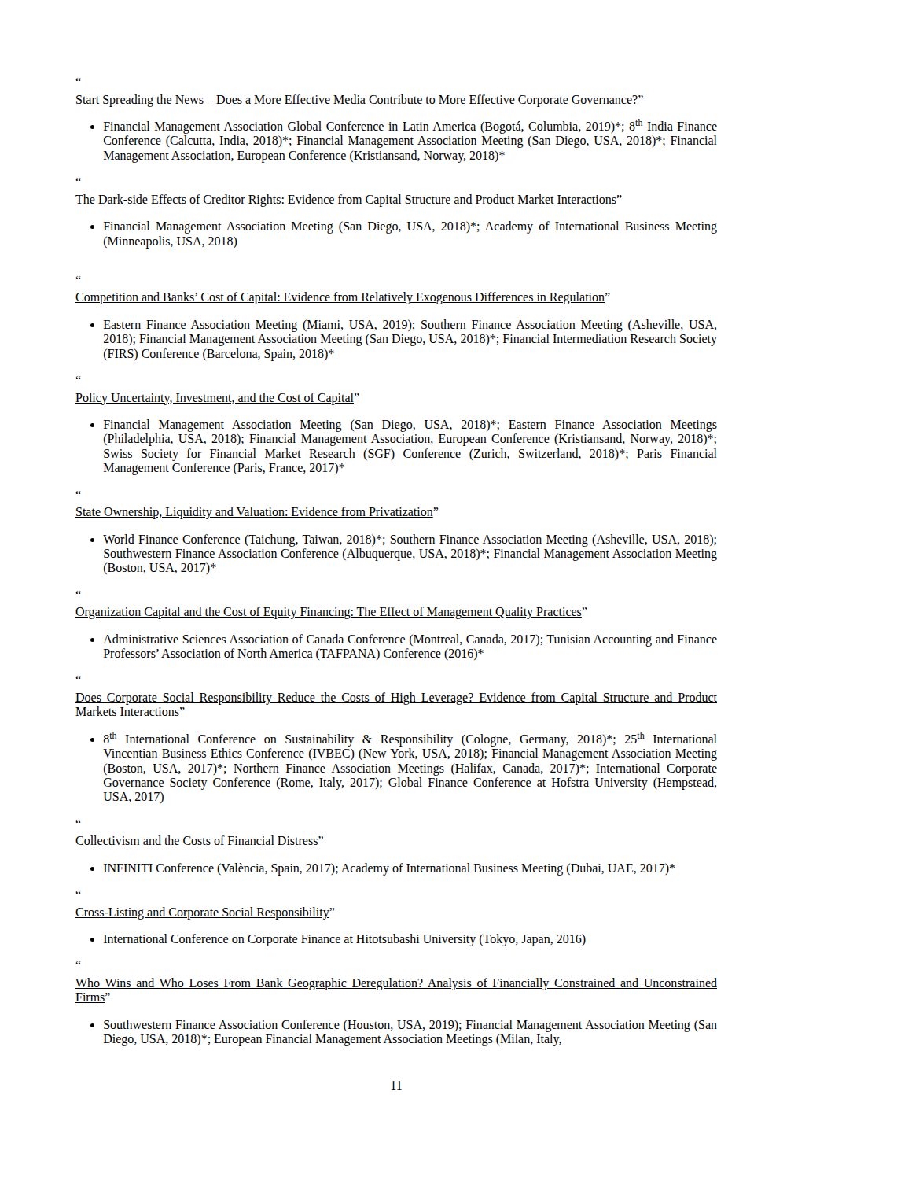“
Start Spreading the News – Does a More Effective Media Contribute to More Effective Corporate Governance?
”
Financial Management Association Global Conference in Latin America (Bogotá, Columbia, 2019)*; 8th India Finance Conference (Calcutta, India, 2018)*; Financial Management Association Meeting (San Diego, USA, 2018)*; Financial Management Association, European Conference (Kristiansand, Norway, 2018)*
“
The Dark-side Effects of Creditor Rights: Evidence from Capital Structure and Product Market Interactions
”
Financial Management Association Meeting (San Diego, USA, 2018)*; Academy of International Business Meeting (Minneapolis, USA, 2018)
“
Competition and Banks’ Cost of Capital: Evidence from Relatively Exogenous Differences in Regulation
”
Eastern Finance Association Meeting (Miami, USA, 2019); Southern Finance Association Meeting (Asheville, USA, 2018); Financial Management Association Meeting (San Diego, USA, 2018)*; Financial Intermediation Research Society (FIRS) Conference (Barcelona, Spain, 2018)*
“
Policy Uncertainty, Investment, and the Cost of Capital
”
Financial Management Association Meeting (San Diego, USA, 2018)*; Eastern Finance Association Meetings (Philadelphia, USA, 2018); Financial Management Association, European Conference (Kristiansand, Norway, 2018)*; Swiss Society for Financial Market Research (SGF) Conference (Zurich, Switzerland, 2018)*; Paris Financial Management Conference (Paris, France, 2017)*
“
State Ownership, Liquidity and Valuation: Evidence from Privatization
”
World Finance Conference (Taichung, Taiwan, 2018)*; Southern Finance Association Meeting (Asheville, USA, 2018); Southwestern Finance Association Conference (Albuquerque, USA, 2018)*; Financial Management Association Meeting (Boston, USA, 2017)*
“
Organization Capital and the Cost of Equity Financing: The Effect of Management Quality Practices
”
Administrative Sciences Association of Canada Conference (Montreal, Canada, 2017); Tunisian Accounting and Finance Professors’ Association of North America (TAFPANA) Conference (2016)*
“
Does Corporate Social Responsibility Reduce the Costs of High Leverage? Evidence from Capital Structure and Product Markets Interactions
”
8th International Conference on Sustainability & Responsibility (Cologne, Germany, 2018)*; 25th International Vincentian Business Ethics Conference (IVBEC) (New York, USA, 2018); Financial Management Association Meeting (Boston, USA, 2017)*; Northern Finance Association Meetings (Halifax, Canada, 2017)*; International Corporate Governance Society Conference (Rome, Italy, 2017); Global Finance Conference at Hofstra University (Hempstead, USA, 2017)
“
Collectivism and the Costs of Financial Distress
”
INFINITI Conference (València, Spain, 2017); Academy of International Business Meeting (Dubai, UAE, 2017)*
“
Cross-Listing and Corporate Social Responsibility
”
International Conference on Corporate Finance at Hitotsubashi University (Tokyo, Japan, 2016)
“
Who Wins and Who Loses From Bank Geographic Deregulation? Analysis of Financially Constrained and Unconstrained Firms
”
Southwestern Finance Association Conference (Houston, USA, 2019); Financial Management Association Meeting (San Diego, USA, 2018)*; European Financial Management Association Meetings (Milan, Italy,
11